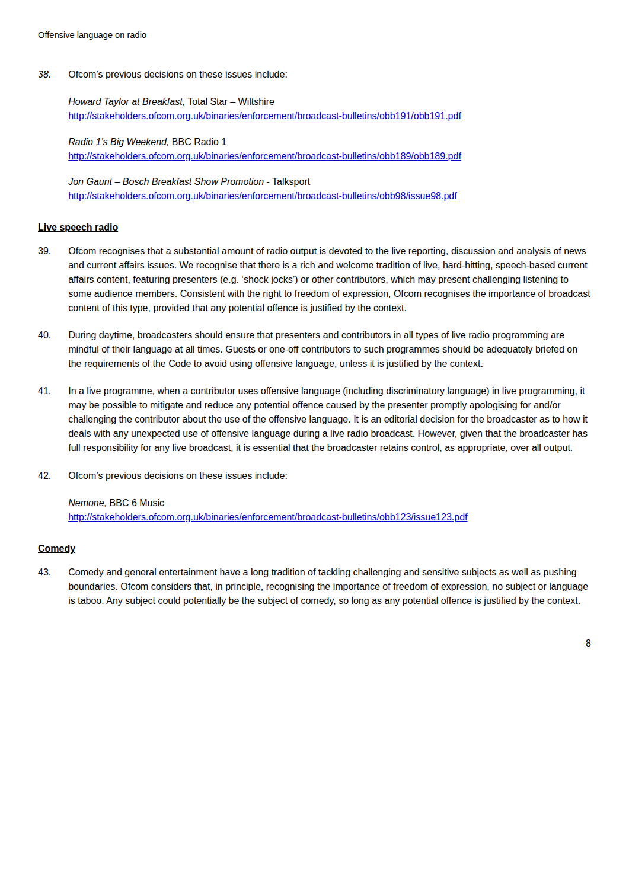Offensive language on radio
38.
Ofcom’s previous decisions on these issues include:
Howard Taylor at Breakfast, Total Star – Wiltshire
http://stakeholders.ofcom.org.uk/binaries/enforcement/broadcast-bulletins/obb191/obb191.pdf
Radio 1’s Big Weekend, BBC Radio 1
http://stakeholders.ofcom.org.uk/binaries/enforcement/broadcast-bulletins/obb189/obb189.pdf
Jon Gaunt – Bosch Breakfast Show Promotion - Talksport
http://stakeholders.ofcom.org.uk/binaries/enforcement/broadcast-bulletins/obb98/issue98.pdf
Live speech radio
39.
Ofcom recognises that a substantial amount of radio output is devoted to the live reporting, discussion and analysis of news and current affairs issues. We recognise that there is a rich and welcome tradition of live, hard-hitting, speech-based current affairs content, featuring presenters (e.g. ‘shock jocks’) or other contributors, which may present challenging listening to some audience members. Consistent with the right to freedom of expression, Ofcom recognises the importance of broadcast content of this type, provided that any potential offence is justified by the context.
40.
During daytime, broadcasters should ensure that presenters and contributors in all types of live radio programming are mindful of their language at all times. Guests or one-off contributors to such programmes should be adequately briefed on the requirements of the Code to avoid using offensive language, unless it is justified by the context.
41.
In a live programme, when a contributor uses offensive language (including discriminatory language) in live programming, it may be possible to mitigate and reduce any potential offence caused by the presenter promptly apologising for and/or challenging the contributor about the use of the offensive language. It is an editorial decision for the broadcaster as to how it deals with any unexpected use of offensive language during a live radio broadcast. However, given that the broadcaster has full responsibility for any live broadcast, it is essential that the broadcaster retains control, as appropriate, over all output.
42.
Ofcom’s previous decisions on these issues include:
Nemone, BBC 6 Music
http://stakeholders.ofcom.org.uk/binaries/enforcement/broadcast-bulletins/obb123/issue123.pdf
Comedy
43.
Comedy and general entertainment have a long tradition of tackling challenging and sensitive subjects as well as pushing boundaries. Ofcom considers that, in principle, recognising the importance of freedom of expression, no subject or language is taboo. Any subject could potentially be the subject of comedy, so long as any potential offence is justified by the context.
8